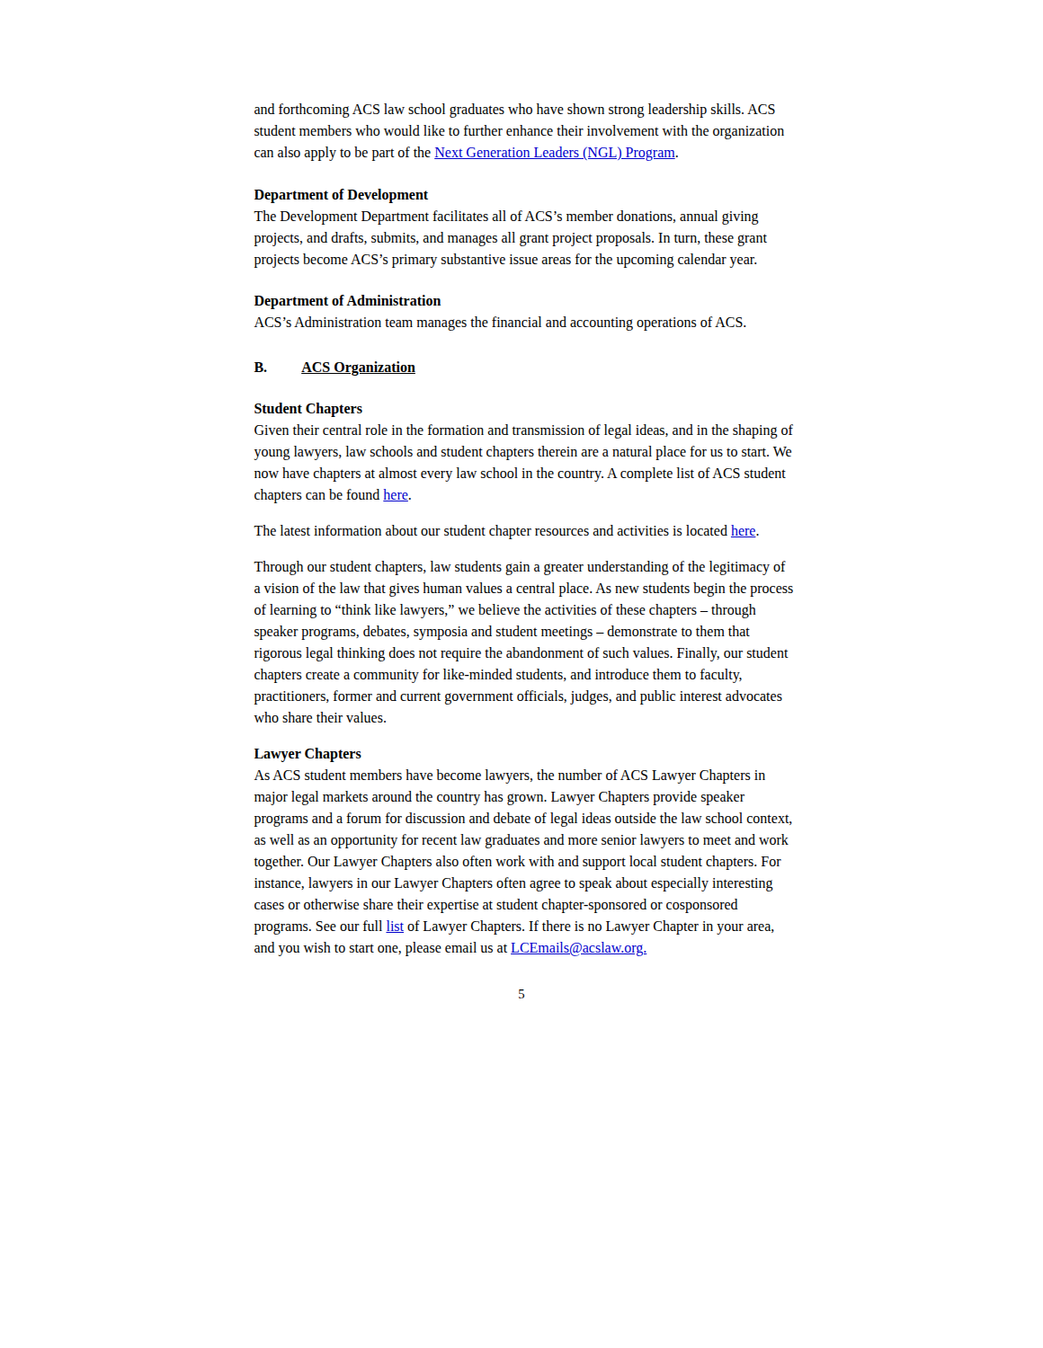and forthcoming ACS law school graduates who have shown strong leadership skills. ACS student members who would like to further enhance their involvement with the organization can also apply to be part of the Next Generation Leaders (NGL) Program.
Department of Development
The Development Department facilitates all of ACS’s member donations, annual giving projects, and drafts, submits, and manages all grant project proposals. In turn, these grant projects become ACS’s primary substantive issue areas for the upcoming calendar year.
Department of Administration
ACS’s Administration team manages the financial and accounting operations of ACS.
B. ACS Organization
Student Chapters
Given their central role in the formation and transmission of legal ideas, and in the shaping of young lawyers, law schools and student chapters therein are a natural place for us to start. We now have chapters at almost every law school in the country. A complete list of ACS student chapters can be found here.
The latest information about our student chapter resources and activities is located here.
Through our student chapters, law students gain a greater understanding of the legitimacy of a vision of the law that gives human values a central place. As new students begin the process of learning to “think like lawyers,” we believe the activities of these chapters – through speaker programs, debates, symposia and student meetings – demonstrate to them that rigorous legal thinking does not require the abandonment of such values. Finally, our student chapters create a community for like-minded students, and introduce them to faculty, practitioners, former and current government officials, judges, and public interest advocates who share their values.
Lawyer Chapters
As ACS student members have become lawyers, the number of ACS Lawyer Chapters in major legal markets around the country has grown. Lawyer Chapters provide speaker programs and a forum for discussion and debate of legal ideas outside the law school context, as well as an opportunity for recent law graduates and more senior lawyers to meet and work together. Our Lawyer Chapters also often work with and support local student chapters. For instance, lawyers in our Lawyer Chapters often agree to speak about especially interesting cases or otherwise share their expertise at student chapter-sponsored or cosponsored programs. See our full list of Lawyer Chapters. If there is no Lawyer Chapter in your area, and you wish to start one, please email us at LCEmails@acslaw.org.
5